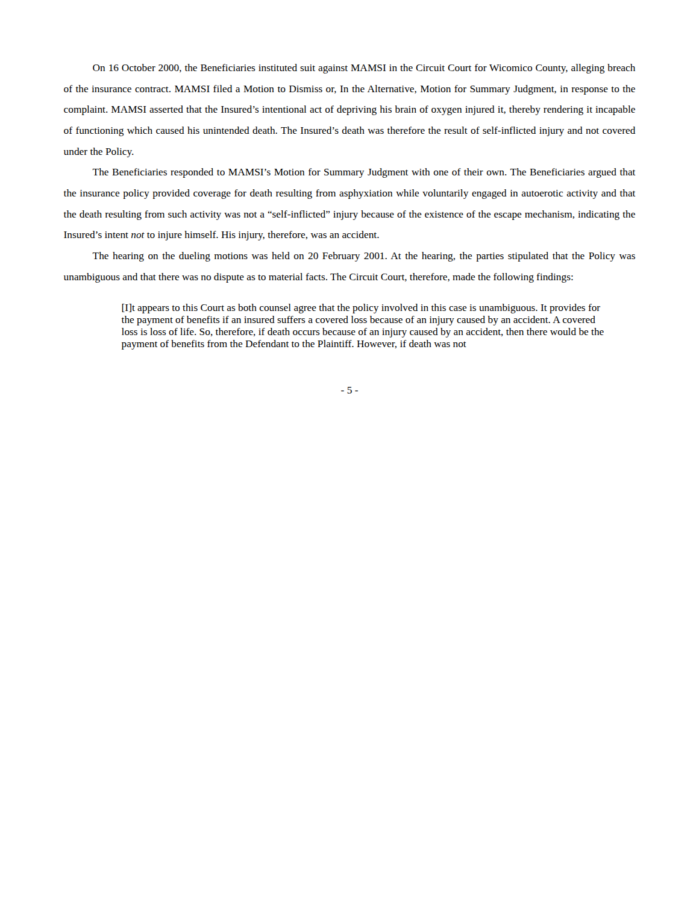On 16 October 2000, the Beneficiaries instituted suit against MAMSI in the Circuit Court for Wicomico County, alleging breach of the insurance contract. MAMSI filed a Motion to Dismiss or, In the Alternative, Motion for Summary Judgment, in response to the complaint. MAMSI asserted that the Insured’s intentional act of depriving his brain of oxygen injured it, thereby rendering it incapable of functioning which caused his unintended death. The Insured’s death was therefore the result of self-inflicted injury and not covered under the Policy.
The Beneficiaries responded to MAMSI’s Motion for Summary Judgment with one of their own. The Beneficiaries argued that the insurance policy provided coverage for death resulting from asphyxiation while voluntarily engaged in autoerotic activity and that the death resulting from such activity was not a “self-inflicted” injury because of the existence of the escape mechanism, indicating the Insured’s intent not to injure himself. His injury, therefore, was an accident.
The hearing on the dueling motions was held on 20 February 2001. At the hearing, the parties stipulated that the Policy was unambiguous and that there was no dispute as to material facts. The Circuit Court, therefore, made the following findings:
[I]t appears to this Court as both counsel agree that the policy involved in this case is unambiguous. It provides for the payment of benefits if an insured suffers a covered loss because of an injury caused by an accident. A covered loss is loss of life. So, therefore, if death occurs because of an injury caused by an accident, then there would be the payment of benefits from the Defendant to the Plaintiff. However, if death was not
- 5 -